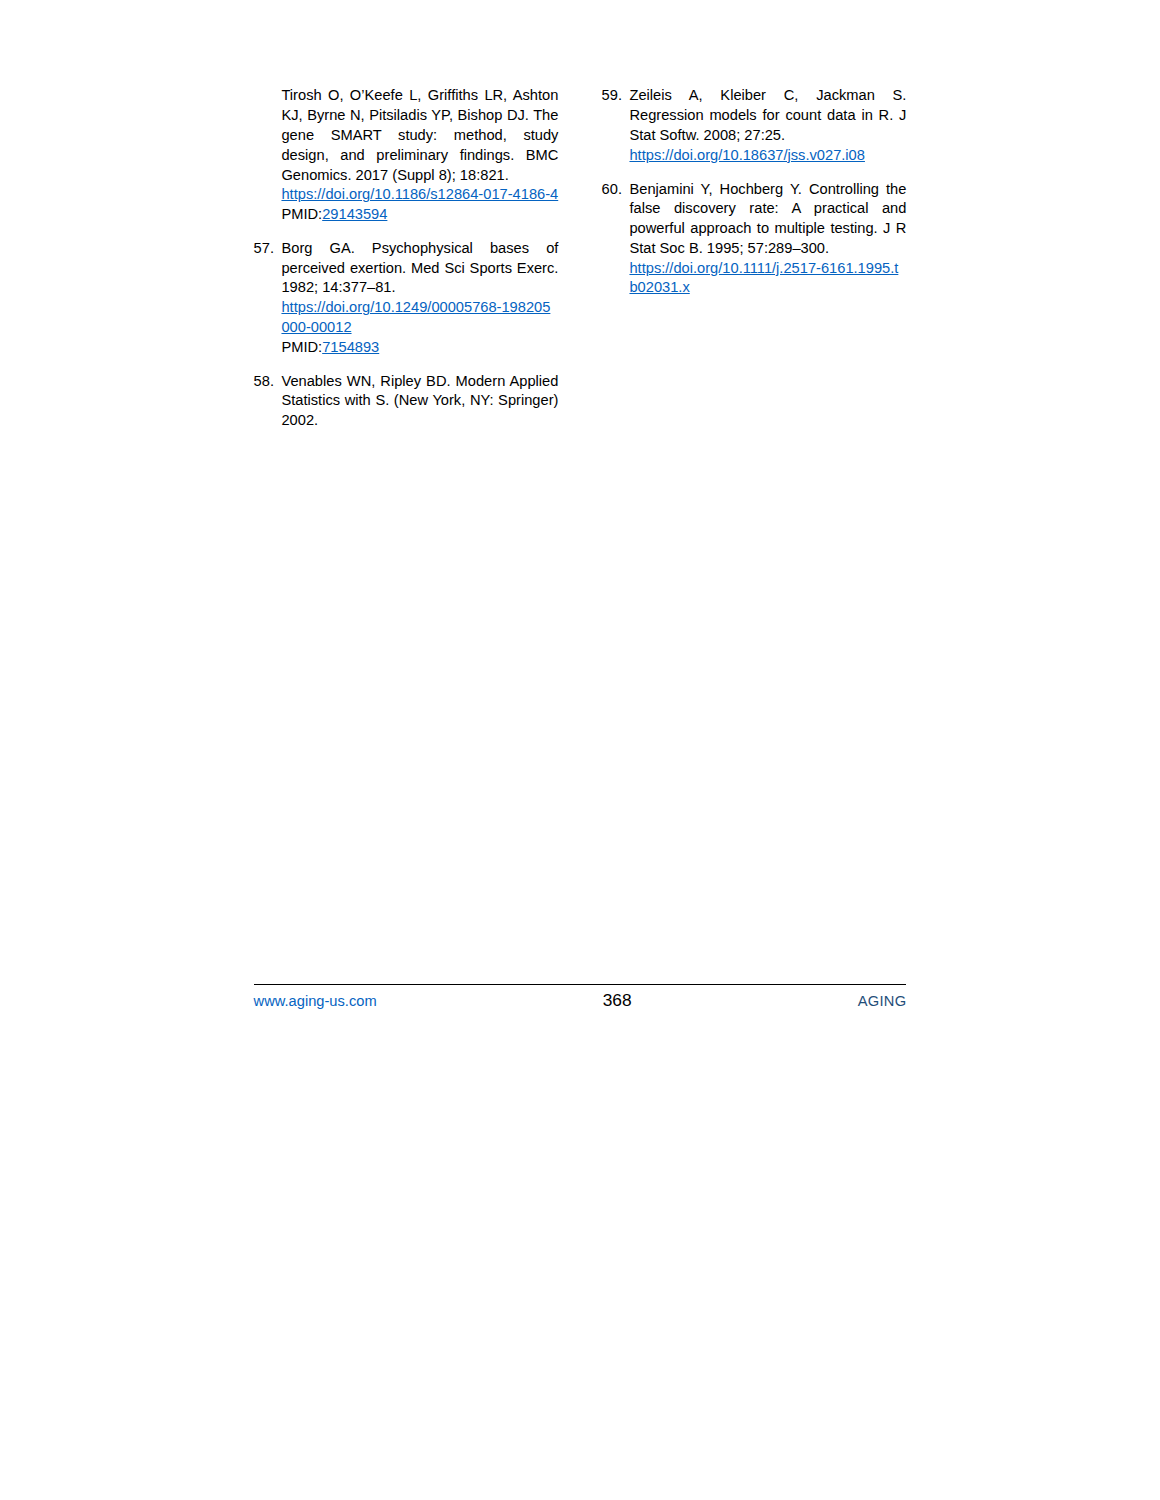Tirosh O, O’Keefe L, Griffiths LR, Ashton KJ, Byrne N, Pitsiladis YP, Bishop DJ. The gene SMART study: method, study design, and preliminary findings. BMC Genomics. 2017 (Suppl 8); 18:821.
https://doi.org/10.1186/s12864-017-4186-4
PMID:29143594
57. Borg GA. Psychophysical bases of perceived exertion. Med Sci Sports Exerc. 1982; 14:377–81.
https://doi.org/10.1249/00005768-198205000-00012
PMID:7154893
58. Venables WN, Ripley BD. Modern Applied Statistics with S. (New York, NY: Springer) 2002.
59. Zeileis A, Kleiber C, Jackman S. Regression models for count data in R. J Stat Softw. 2008; 27:25.
https://doi.org/10.18637/jss.v027.i08
60. Benjamini Y, Hochberg Y. Controlling the false discovery rate: A practical and powerful approach to multiple testing. J R Stat Soc B. 1995; 57:289–300.
https://doi.org/10.1111/j.2517-6161.1995.tb02031.x
www.aging-us.com
368
AGING